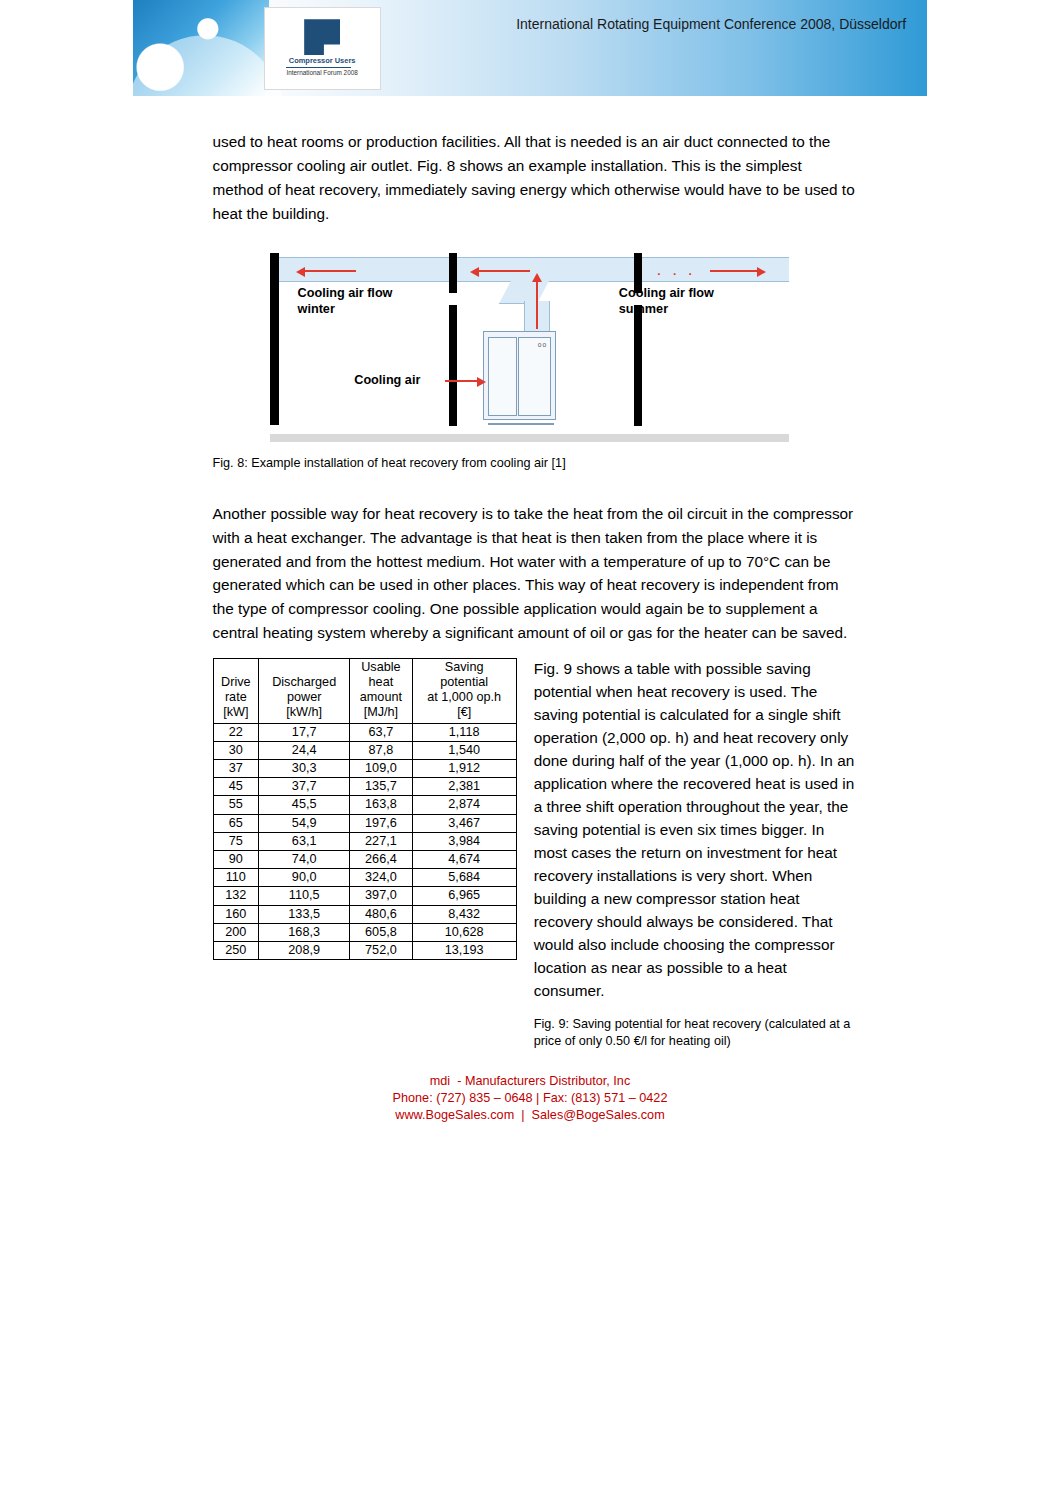Compressor Users
International Forum 2008
International Rotating Equipment Conference 2008, Düsseldorf
used to heat rooms or production facilities. All that is needed is an air duct connected to the compressor cooling air outlet. Fig. 8 shows an example installation. This is the simplest method of heat recovery, immediately saving energy which otherwise would have to be used to heat the building.
. . .
oo
Cooling air flow
winter
Cooling air flow
summer
Cooling air
Fig. 8: Example installation of heat recovery from cooling air [1]
Another possible way for heat recovery is to take the heat from the oil circuit in the compressor with a heat exchanger. The advantage is that heat is then taken from the place where it is generated and from the hottest medium. Hot water with a temperature of up to 70°C can be generated which can be used in other places. This way of heat recovery is independent from the type of compressor cooling. One possible application would again be to supplement a central heating system whereby a significant amount of oil or gas for the heater can be saved.
| Drive rate [kW] | Discharged power [kW/h] | Usable heat amount [MJ/h] | Saving potential at 1,000 op.h [€] |
| --- | --- | --- | --- |
| 22 | 17,7 | 63,7 | 1,118 |
| 30 | 24,4 | 87,8 | 1,540 |
| 37 | 30,3 | 109,0 | 1,912 |
| 45 | 37,7 | 135,7 | 2,381 |
| 55 | 45,5 | 163,8 | 2,874 |
| 65 | 54,9 | 197,6 | 3,467 |
| 75 | 63,1 | 227,1 | 3,984 |
| 90 | 74,0 | 266,4 | 4,674 |
| 110 | 90,0 | 324,0 | 5,684 |
| 132 | 110,5 | 397,0 | 6,965 |
| 160 | 133,5 | 480,6 | 8,432 |
| 200 | 168,3 | 605,8 | 10,628 |
| 250 | 208,9 | 752,0 | 13,193 |
Fig. 9 shows a table with possible saving potential when heat recovery is used. The saving potential is calculated for a single shift operation (2,000 op. h) and heat recovery only done during half of the year (1,000 op. h). In an application where the recovered heat is used in a three shift operation throughout the year, the saving potential is even six times bigger. In most cases the return on investment for heat recovery installations is very short. When building a new compressor station heat recovery should always be considered. That would also include choosing the compressor location as near as possible to a heat consumer.
Fig. 9: Saving potential for heat recovery (calculated at a price of only 0.50 €/l for heating oil)
mdi - Manufacturers Distributor, Inc
Phone: (727) 835 – 0648 | Fax: (813) 571 – 0422
www.BogeSales.com | Sales@BogeSales.com